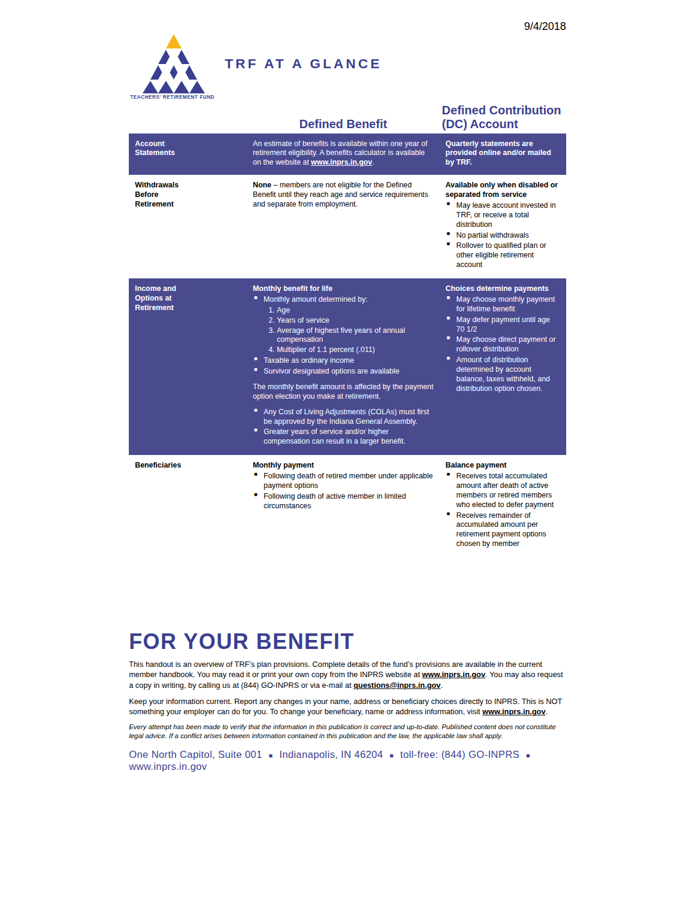9/4/2018
TEACHERS' RETIREMENT FUND
TRF AT A GLANCE
Defined Benefit
Defined Contribution (DC) Account
| Account Statements | An estimate of benefits is available within one year of retirement eligibility. A benefits calculator is available on the website at www.inprs.in.gov . | Quarterly statements are provided online and/or mailed by TRF. |
| Withdrawals Before Retirement | None – members are not eligible for the Defined Benefit until they reach age and service requirements and separate from employment. | Available only when disabled or separated from service May leave account invested in TRF, or receive a total distribution No partial withdrawals Rollover to qualified plan or other eligible retirement account |
| Income and Options at Retirement | Monthly benefit for life Monthly amount determined by: Age Years of service Average of highest five years of annual compensation Multiplier of 1.1 percent (.011) Taxable as ordinary income Survivor designated options are available The monthly benefit amount is affected by the payment option election you make at retirement. Any Cost of Living Adjustments (COLAs) must first be approved by the Indiana General Assembly. Greater years of service and/or higher compensation can result in a larger benefit. | Choices determine payments May choose monthly payment for lifetime benefit May defer payment until age 70 1/2 May choose direct payment or rollover distribution Amount of distribution determined by account balance, taxes withheld, and distribution option chosen. |
| Beneficiaries | Monthly payment Following death of retired member under applicable payment options Following death of active member in limited circumstances | Balance payment Receives total accumulated amount after death of active members or retired members who elected to defer payment Receives remainder of accumulated amount per retirement payment options chosen by member |
FOR YOUR BENEFIT
This handout is an overview of TRF’s plan provisions. Complete details of the fund’s provisions are available in the current member handbook. You may read it or print your own copy from the INPRS website at www.inprs.in.gov. You may also request a copy in writing, by calling us at (844) GO-INPRS or via e-mail at questions@inprs.in.gov.
Keep your information current. Report any changes in your name, address or beneficiary choices directly to INPRS. This is NOT something your employer can do for you. To change your beneficiary, name or address information, visit www.inprs.in.gov.
Every attempt has been made to verify that the information in this publication is correct and up-to-date. Published content does not constitute legal advice. If a conflict arises between information contained in this publication and the law, the applicable law shall apply.
One North Capitol, Suite 001 ■ Indianapolis, IN 46204 ■ toll-free: (844) GO-INPRS ■ www.inprs.in.gov